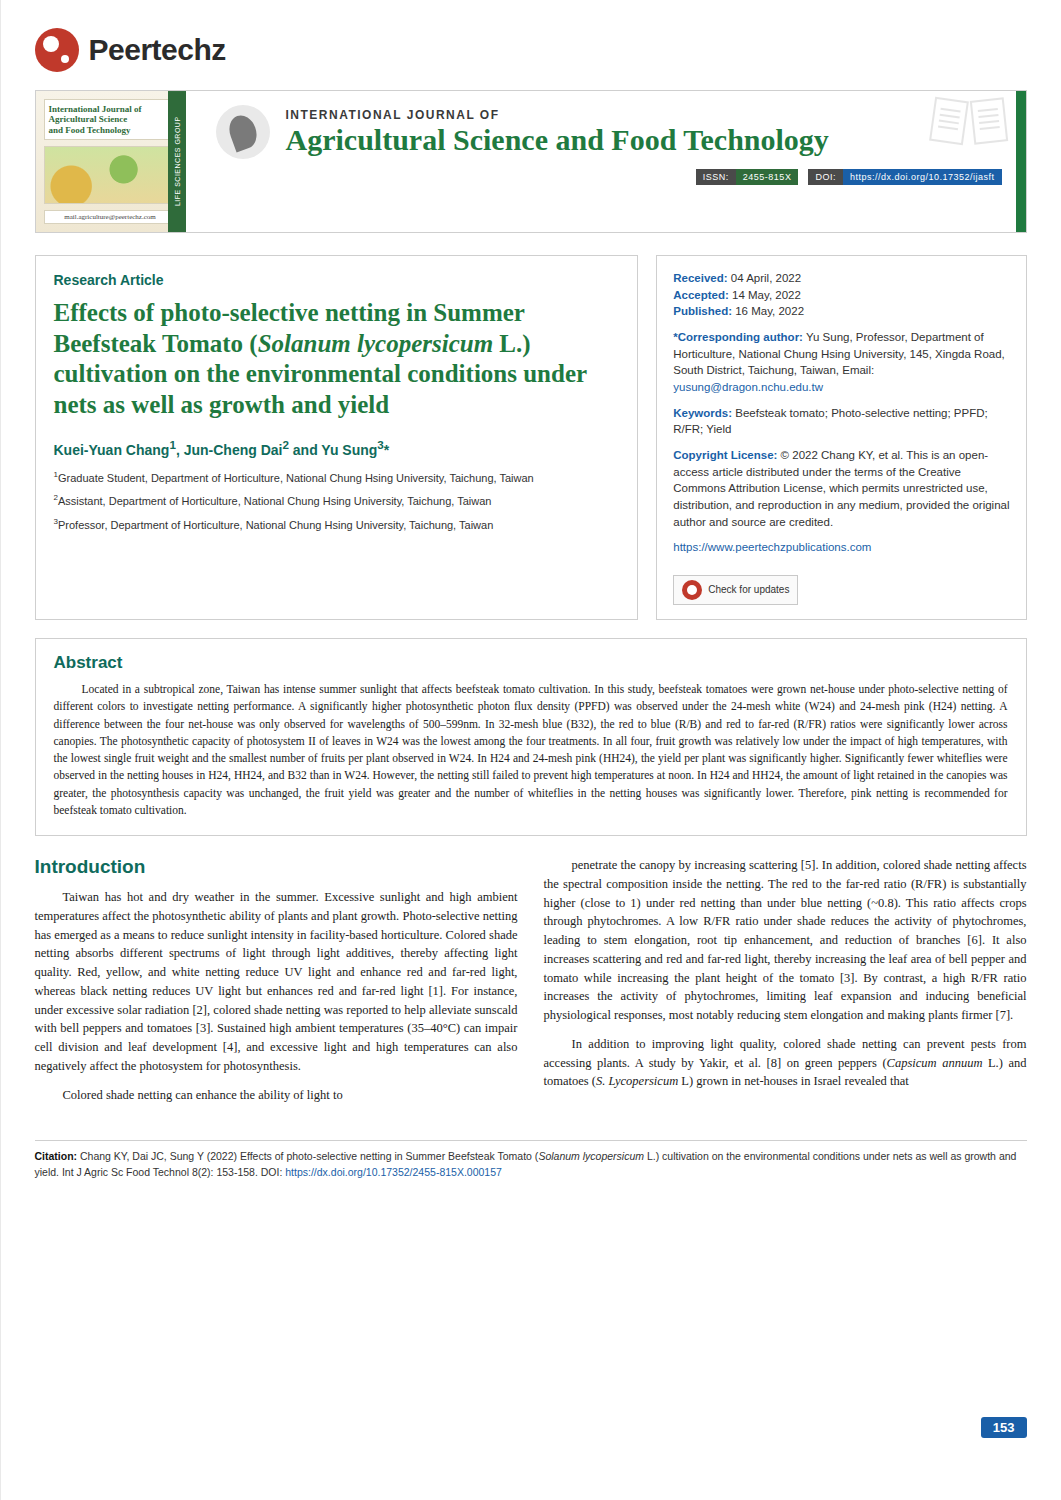Peertechz
International Journal of
Agricultural Science
and Food Technology
mail.agriculture@peertechz.com
LIFE SCIENCES GROUP
INTERNATIONAL JOURNAL OF
Agricultural Science and Food Technology
ISSN: 2455-815X DOI: https://dx.doi.org/10.17352/ijasft
Research Article
Effects of photo-selective netting in Summer Beefsteak Tomato (Solanum lycopersicum L.) cultivation on the environmental conditions under nets as well as growth and yield
Kuei-Yuan Chang1, Jun-Cheng Dai2 and Yu Sung3*
1Graduate Student, Department of Horticulture, National Chung Hsing University, Taichung, Taiwan
2Assistant, Department of Horticulture, National Chung Hsing University, Taichung, Taiwan
3Professor, Department of Horticulture, National Chung Hsing University, Taichung, Taiwan
Received: 04 April, 2022
Accepted: 14 May, 2022
Published: 16 May, 2022
*Corresponding author: Yu Sung, Professor, Department of Horticulture, National Chung Hsing University, 145, Xingda Road, South District, Taichung, Taiwan, Email: yusung@dragon.nchu.edu.tw
Keywords: Beefsteak tomato; Photo-selective netting; PPFD; R/FR; Yield
Copyright License: © 2022 Chang KY, et al. This is an open-access article distributed under the terms of the Creative Commons Attribution License, which permits unrestricted use, distribution, and reproduction in any medium, provided the original author and source are credited.
https://www.peertechzpublications.com
Check for updates
Abstract
Located in a subtropical zone, Taiwan has intense summer sunlight that affects beefsteak tomato cultivation. In this study, beefsteak tomatoes were grown net-house under photo-selective netting of different colors to investigate netting performance. A significantly higher photosynthetic photon flux density (PPFD) was observed under the 24-mesh white (W24) and 24-mesh pink (H24) netting. A difference between the four net-house was only observed for wavelengths of 500–599nm. In 32-mesh blue (B32), the red to blue (R/B) and red to far-red (R/FR) ratios were significantly lower across canopies. The photosynthetic capacity of photosystem II of leaves in W24 was the lowest among the four treatments. In all four, fruit growth was relatively low under the impact of high temperatures, with the lowest single fruit weight and the smallest number of fruits per plant observed in W24. In H24 and 24-mesh pink (HH24), the yield per plant was significantly higher. Significantly fewer whiteflies were observed in the netting houses in H24, HH24, and B32 than in W24. However, the netting still failed to prevent high temperatures at noon. In H24 and HH24, the amount of light retained in the canopies was greater, the photosynthesis capacity was unchanged, the fruit yield was greater and the number of whiteflies in the netting houses was significantly lower. Therefore, pink netting is recommended for beefsteak tomato cultivation.
Introduction
Taiwan has hot and dry weather in the summer. Excessive sunlight and high ambient temperatures affect the photosynthetic ability of plants and plant growth. Photo-selective netting has emerged as a means to reduce sunlight intensity in facility-based horticulture. Colored shade netting absorbs different spectrums of light through light additives, thereby affecting light quality. Red, yellow, and white netting reduce UV light and enhance red and far-red light, whereas black netting reduces UV light but enhances red and far-red light [1]. For instance, under excessive solar radiation [2], colored shade netting was reported to help alleviate sunscald with bell peppers and tomatoes [3]. Sustained high ambient temperatures (35–40°C) can impair cell division and leaf development [4], and excessive light and high temperatures can also negatively affect the photosystem for photosynthesis.
Colored shade netting can enhance the ability of light to
penetrate the canopy by increasing scattering [5]. In addition, colored shade netting affects the spectral composition inside the netting. The red to the far-red ratio (R/FR) is substantially higher (close to 1) under red netting than under blue netting (~0.8). This ratio affects crops through phytochromes. A low R/FR ratio under shade reduces the activity of phytochromes, leading to stem elongation, root tip enhancement, and reduction of branches [6]. It also increases scattering and red and far-red light, thereby increasing the leaf area of bell pepper and tomato while increasing the plant height of the tomato [3]. By contrast, a high R/FR ratio increases the activity of phytochromes, limiting leaf expansion and inducing beneficial physiological responses, most notably reducing stem elongation and making plants firmer [7].
In addition to improving light quality, colored shade netting can prevent pests from accessing plants. A study by Yakir, et al. [8] on green peppers (Capsicum annuum L.) and tomatoes (S. Lycopersicum L) grown in net-houses in Israel revealed that
153
Citation: Chang KY, Dai JC, Sung Y (2022) Effects of photo-selective netting in Summer Beefsteak Tomato (Solanum lycopersicum L.) cultivation on the environmental conditions under nets as well as growth and yield. Int J Agric Sc Food Technol 8(2): 153-158. DOI: https://dx.doi.org/10.17352/2455-815X.000157